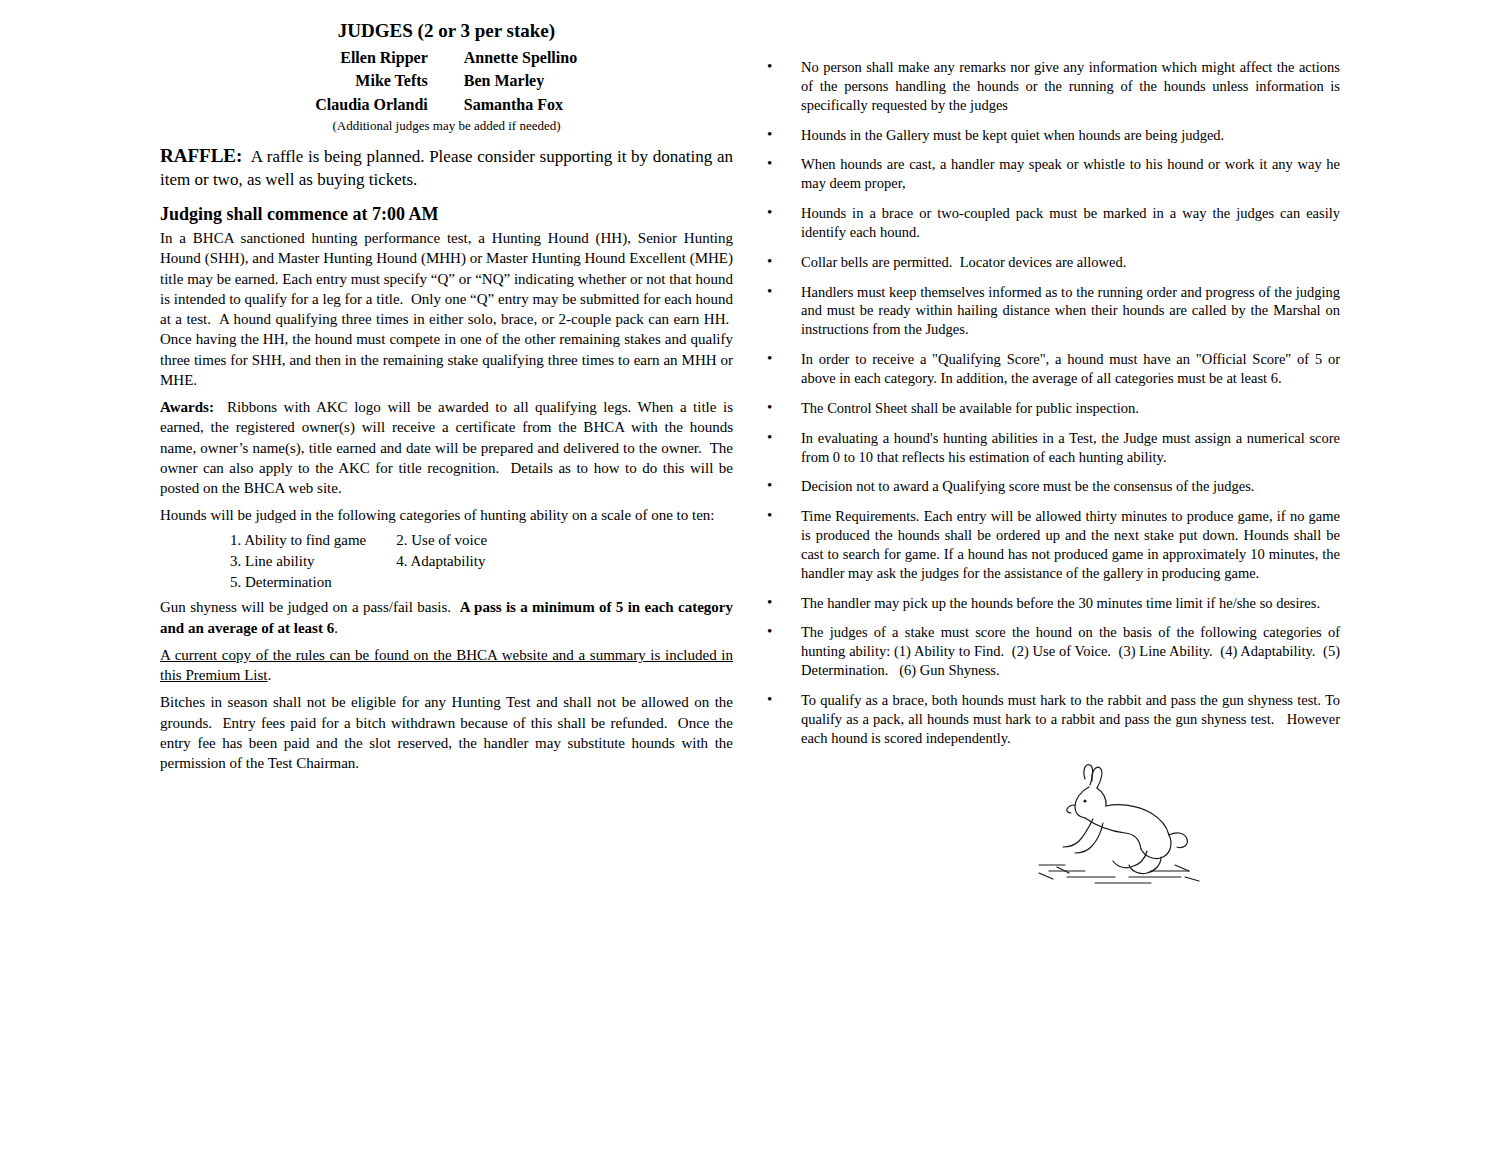JUDGES (2 or 3 per stake)
| Ellen Ripper | Annette Spellino |
| Mike Tefts | Ben Marley |
| Claudia Orlandi | Samantha Fox |
(Additional judges may be added if needed)
RAFFLE: A raffle is being planned. Please consider supporting it by donating an item or two, as well as buying tickets.
Judging shall commence at 7:00 AM
In a BHCA sanctioned hunting performance test, a Hunting Hound (HH), Senior Hunting Hound (SHH), and Master Hunting Hound (MHH) or Master Hunting Hound Excellent (MHE) title may be earned. Each entry must specify “Q” or “NQ” indicating whether or not that hound is intended to qualify for a leg for a title. Only one “Q” entry may be submitted for each hound at a test. A hound qualifying three times in either solo, brace, or 2-couple pack can earn HH. Once having the HH, the hound must compete in one of the other remaining stakes and qualify three times for SHH, and then in the remaining stake qualifying three times to earn an MHH or MHE.
Awards: Ribbons with AKC logo will be awarded to all qualifying legs. When a title is earned, the registered owner(s) will receive a certificate from the BHCA with the hounds name, owner’s name(s), title earned and date will be prepared and delivered to the owner. The owner can also apply to the AKC for title recognition. Details as to how to do this will be posted on the BHCA web site.
Hounds will be judged in the following categories of hunting ability on a scale of one to ten:
| 1. Ability to find game | 2. Use of voice |
| 3. Line ability | 4. Adaptability |
| 5. Determination | |
Gun shyness will be judged on a pass/fail basis. A pass is a minimum of 5 in each category and an average of at least 6.
A current copy of the rules can be found on the BHCA website and a summary is included in this Premium List.
Bitches in season shall not be eligible for any Hunting Test and shall not be allowed on the grounds. Entry fees paid for a bitch withdrawn because of this shall be refunded. Once the entry fee has been paid and the slot reserved, the handler may substitute hounds with the permission of the Test Chairman.
No person shall make any remarks nor give any information which might affect the actions of the persons handling the hounds or the running of the hounds unless information is specifically requested by the judges
Hounds in the Gallery must be kept quiet when hounds are being judged.
When hounds are cast, a handler may speak or whistle to his hound or work it any way he may deem proper,
Hounds in a brace or two-coupled pack must be marked in a way the judges can easily identify each hound.
Collar bells are permitted. Locator devices are allowed.
Handlers must keep themselves informed as to the running order and progress of the judging and must be ready within hailing distance when their hounds are called by the Marshal on instructions from the Judges.
In order to receive a "Qualifying Score", a hound must have an "Official Score" of 5 or above in each category. In addition, the average of all categories must be at least 6.
The Control Sheet shall be available for public inspection.
In evaluating a hound's hunting abilities in a Test, the Judge must assign a numerical score from 0 to 10 that reflects his estimation of each hunting ability.
Decision not to award a Qualifying score must be the consensus of the judges.
Time Requirements. Each entry will be allowed thirty minutes to produce game, if no game is produced the hounds shall be ordered up and the next stake put down. Hounds shall be cast to search for game. If a hound has not produced game in approximately 10 minutes, the handler may ask the judges for the assistance of the gallery in producing game.
The handler may pick up the hounds before the 30 minutes time limit if he/she so desires.
The judges of a stake must score the hound on the basis of the following categories of hunting ability: (1) Ability to Find. (2) Use of Voice. (3) Line Ability. (4) Adaptability. (5) Determination. (6) Gun Shyness.
To qualify as a brace, both hounds must hark to the rabbit and pass the gun shyness test. To qualify as a pack, all hounds must hark to a rabbit and pass the gun shyness test. However each hound is scored independently.